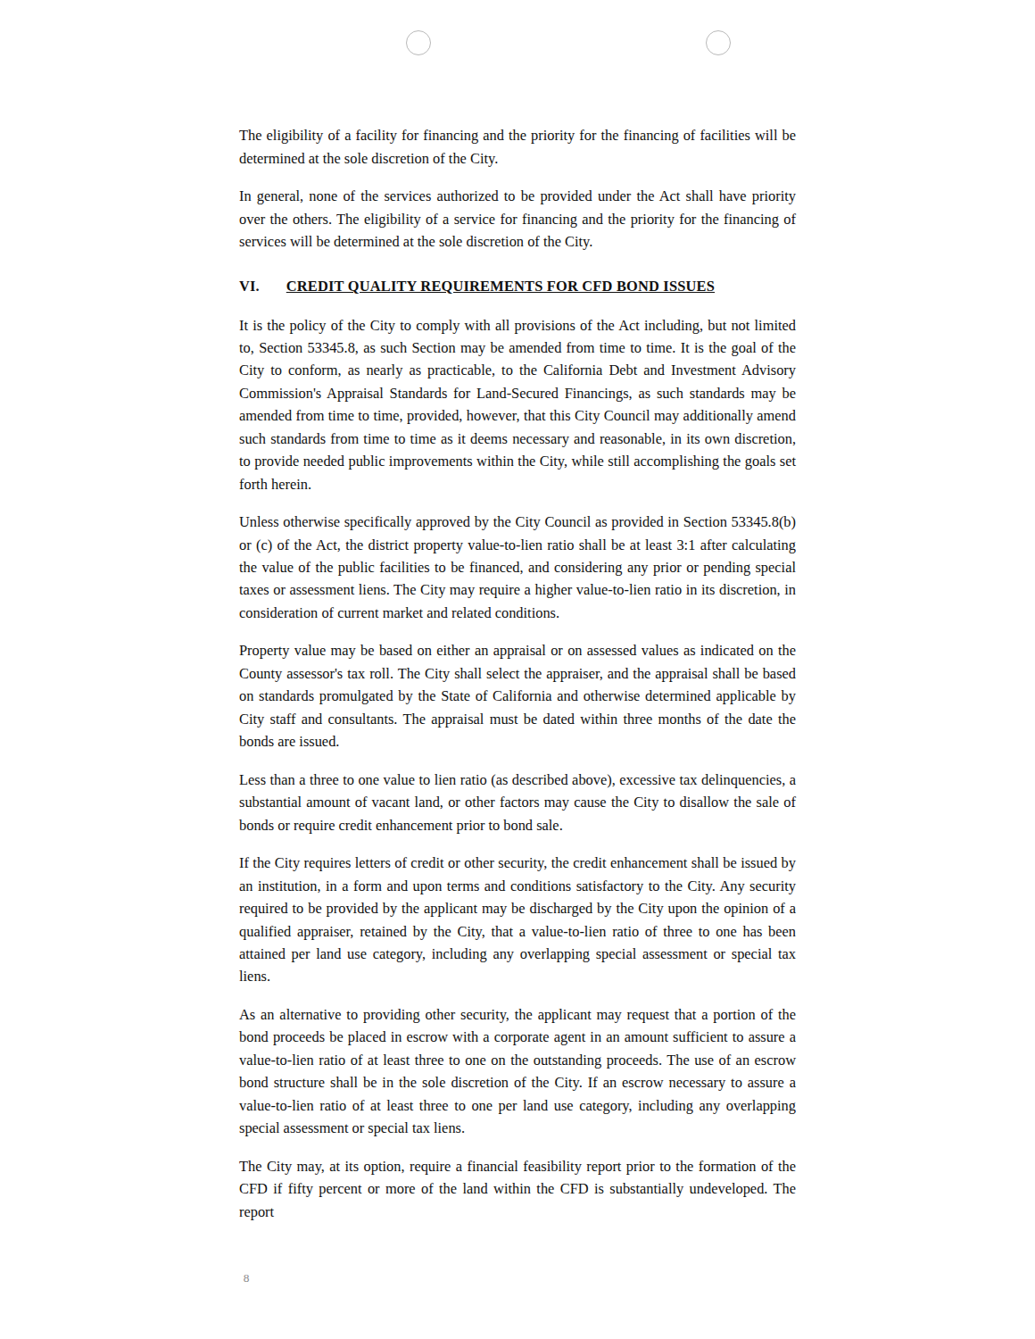The eligibility of a facility for financing and the priority for the financing of facilities will be determined at the sole discretion of the City.
In general, none of the services authorized to be provided under the Act shall have priority over the others. The eligibility of a service for financing and the priority for the financing of services will be determined at the sole discretion of the City.
VI. CREDIT QUALITY REQUIREMENTS FOR CFD BOND ISSUES
It is the policy of the City to comply with all provisions of the Act including, but not limited to, Section 53345.8, as such Section may be amended from time to time. It is the goal of the City to conform, as nearly as practicable, to the California Debt and Investment Advisory Commission's Appraisal Standards for Land-Secured Financings, as such standards may be amended from time to time, provided, however, that this City Council may additionally amend such standards from time to time as it deems necessary and reasonable, in its own discretion, to provide needed public improvements within the City, while still accomplishing the goals set forth herein.
Unless otherwise specifically approved by the City Council as provided in Section 53345.8(b) or (c) of the Act, the district property value-to-lien ratio shall be at least 3:1 after calculating the value of the public facilities to be financed, and considering any prior or pending special taxes or assessment liens. The City may require a higher value-to-lien ratio in its discretion, in consideration of current market and related conditions.
Property value may be based on either an appraisal or on assessed values as indicated on the County assessor's tax roll. The City shall select the appraiser, and the appraisal shall be based on standards promulgated by the State of California and otherwise determined applicable by City staff and consultants. The appraisal must be dated within three months of the date the bonds are issued.
Less than a three to one value to lien ratio (as described above), excessive tax delinquencies, a substantial amount of vacant land, or other factors may cause the City to disallow the sale of bonds or require credit enhancement prior to bond sale.
If the City requires letters of credit or other security, the credit enhancement shall be issued by an institution, in a form and upon terms and conditions satisfactory to the City. Any security required to be provided by the applicant may be discharged by the City upon the opinion of a qualified appraiser, retained by the City, that a value-to-lien ratio of three to one has been attained per land use category, including any overlapping special assessment or special tax liens.
As an alternative to providing other security, the applicant may request that a portion of the bond proceeds be placed in escrow with a corporate agent in an amount sufficient to assure a value-to-lien ratio of at least three to one on the outstanding proceeds. The use of an escrow bond structure shall be in the sole discretion of the City. If an escrow necessary to assure a value-to-lien ratio of at least three to one per land use category, including any overlapping special assessment or special tax liens.
The City may, at its option, require a financial feasibility report prior to the formation of the CFD if fifty percent or more of the land within the CFD is substantially undeveloped. The report
8